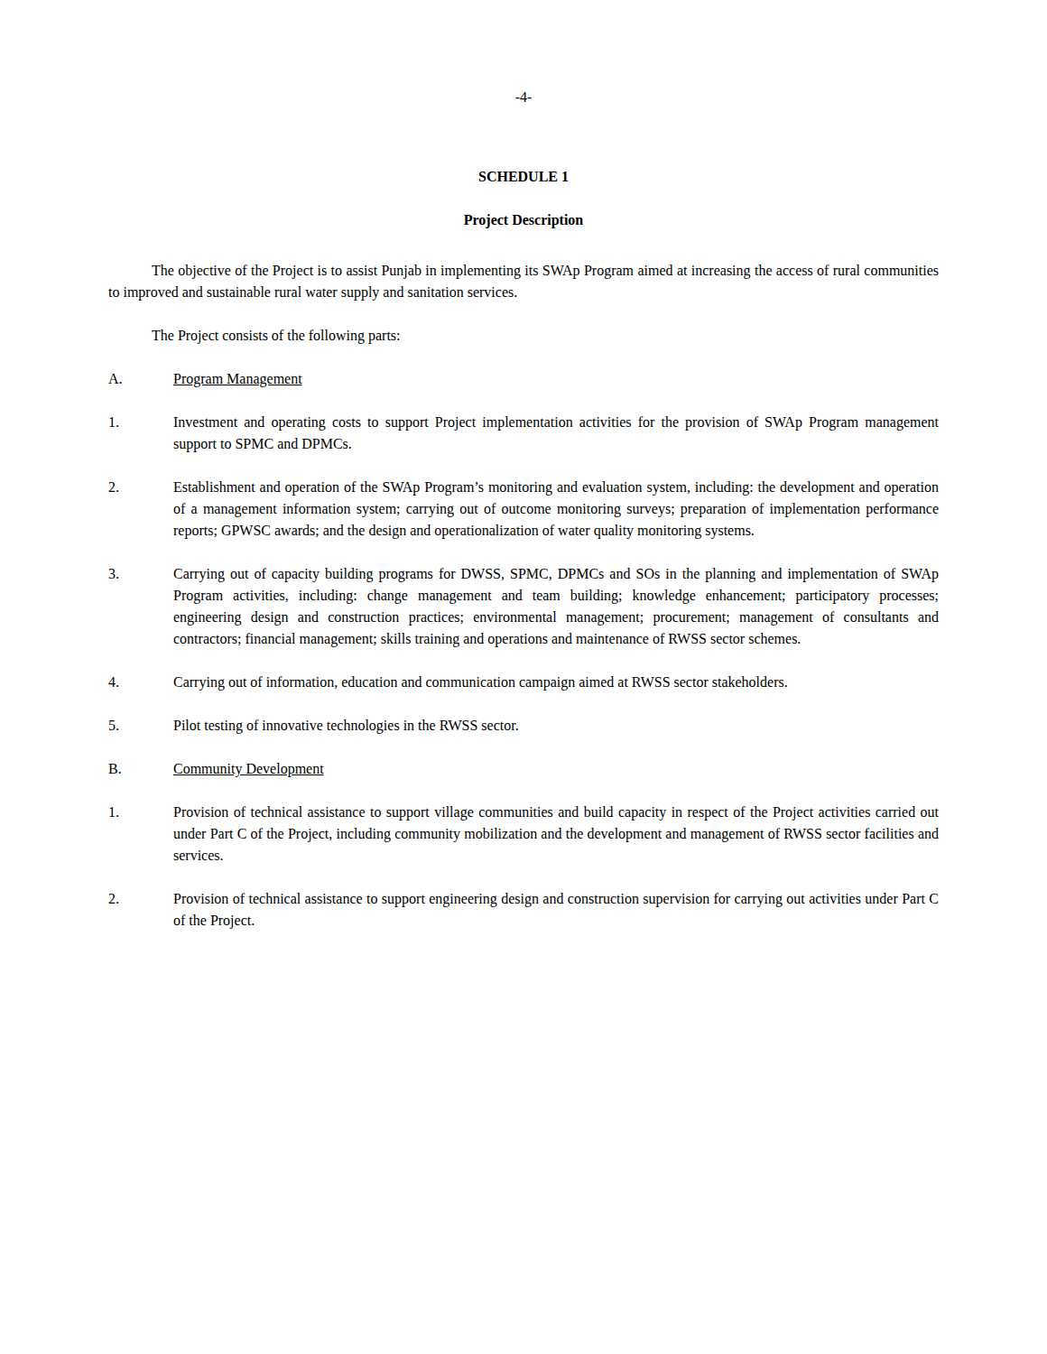-4-
SCHEDULE 1
Project Description
The objective of the Project is to assist Punjab in implementing its SWAp Program aimed at increasing the access of rural communities to improved and sustainable rural water supply and sanitation services.
The Project consists of the following parts:
A.
Program Management
1.
Investment and operating costs to support Project implementation activities for the provision of SWAp Program management support to SPMC and DPMCs.
2.
Establishment and operation of the SWAp Program’s monitoring and evaluation system, including: the development and operation of a management information system; carrying out of outcome monitoring surveys; preparation of implementation performance reports; GPWSC awards; and the design and operationalization of water quality monitoring systems.
3.
Carrying out of capacity building programs for DWSS, SPMC, DPMCs and SOs in the planning and implementation of SWAp Program activities, including: change management and team building; knowledge enhancement; participatory processes; engineering design and construction practices; environmental management; procurement; management of consultants and contractors; financial management; skills training and operations and maintenance of RWSS sector schemes.
4.
Carrying out of information, education and communication campaign aimed at RWSS sector stakeholders.
5.
Pilot testing of innovative technologies in the RWSS sector.
B.
Community Development
1.
Provision of technical assistance to support village communities and build capacity in respect of the Project activities carried out under Part C of the Project, including community mobilization and the development and management of RWSS sector facilities and services.
2.
Provision of technical assistance to support engineering design and construction supervision for carrying out activities under Part C of the Project.